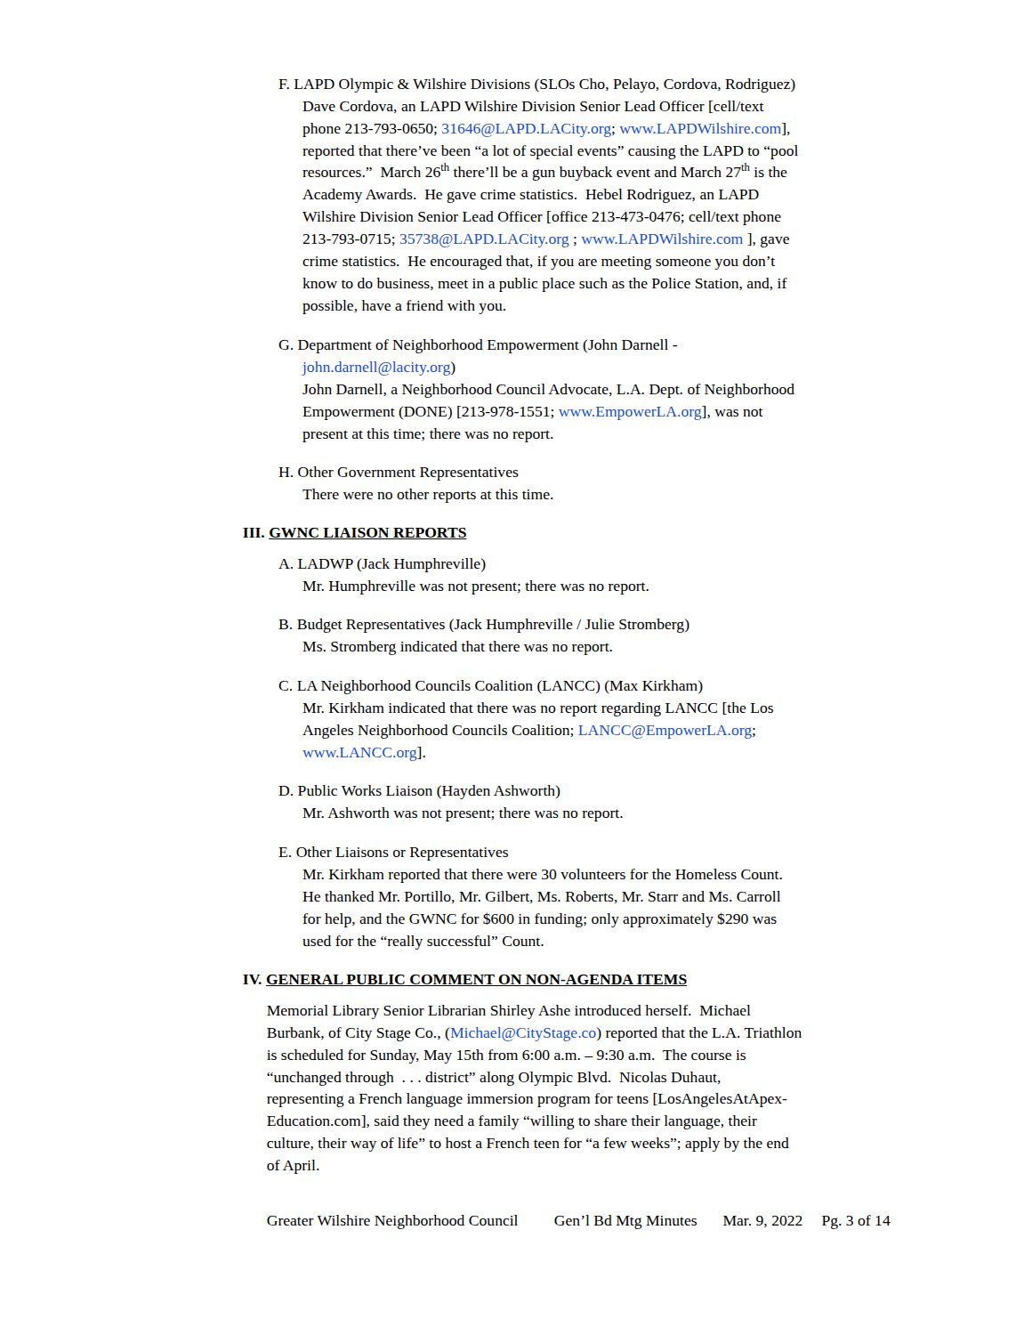F. LAPD Olympic & Wilshire Divisions (SLOs Cho, Pelayo, Cordova, Rodriguez)
Dave Cordova, an LAPD Wilshire Division Senior Lead Officer [cell/text phone 213-793-0650; 31646@LAPD.LACity.org; www.LAPDWilshire.com], reported that there’ve been “a lot of special events” causing the LAPD to “pool resources.” March 26th there’ll be a gun buyback event and March 27th is the Academy Awards. He gave crime statistics. Hebel Rodriguez, an LAPD Wilshire Division Senior Lead Officer [office 213-473-0476; cell/text phone 213-793-0715; 35738@LAPD.LACity.org ; www.LAPDWilshire.com ], gave crime statistics. He encouraged that, if you are meeting someone you don’t know to do business, meet in a public place such as the Police Station, and, if possible, have a friend with you.
G. Department of Neighborhood Empowerment (John Darnell - john.darnell@lacity.org)
John Darnell, a Neighborhood Council Advocate, L.A. Dept. of Neighborhood Empowerment (DONE) [213-978-1551; www.EmpowerLA.org], was not present at this time; there was no report.
H. Other Government Representatives
There were no other reports at this time.
III. GWNC LIAISON REPORTS
A. LADWP (Jack Humphreville)
Mr. Humphreville was not present; there was no report.
B. Budget Representatives (Jack Humphreville / Julie Stromberg)
Ms. Stromberg indicated that there was no report.
C. LA Neighborhood Councils Coalition (LANCC) (Max Kirkham)
Mr. Kirkham indicated that there was no report regarding LANCC [the Los Angeles Neighborhood Councils Coalition; LANCC@EmpowerLA.org; www.LANCC.org].
D. Public Works Liaison (Hayden Ashworth)
Mr. Ashworth was not present; there was no report.
E. Other Liaisons or Representatives
Mr. Kirkham reported that there were 30 volunteers for the Homeless Count. He thanked Mr. Portillo, Mr. Gilbert, Ms. Roberts, Mr. Starr and Ms. Carroll for help, and the GWNC for $600 in funding; only approximately $290 was used for the “really successful” Count.
IV. GENERAL PUBLIC COMMENT ON NON-AGENDA ITEMS
Memorial Library Senior Librarian Shirley Ashe introduced herself. Michael Burbank, of City Stage Co., (Michael@CityStage.co) reported that the L.A. Triathlon is scheduled for Sunday, May 15th from 6:00 a.m. – 9:30 a.m. The course is “unchanged through . . . district” along Olympic Blvd. Nicolas Duhaut, representing a French language immersion program for teens [LosAngelesAtApex-Education.com], said they need a family “willing to share their language, their culture, their way of life” to host a French teen for “a few weeks”; apply by the end of April.
Greater Wilshire Neighborhood Council Gen’l Bd Mtg Minutes Mar. 9, 2022 Pg. 3 of 14